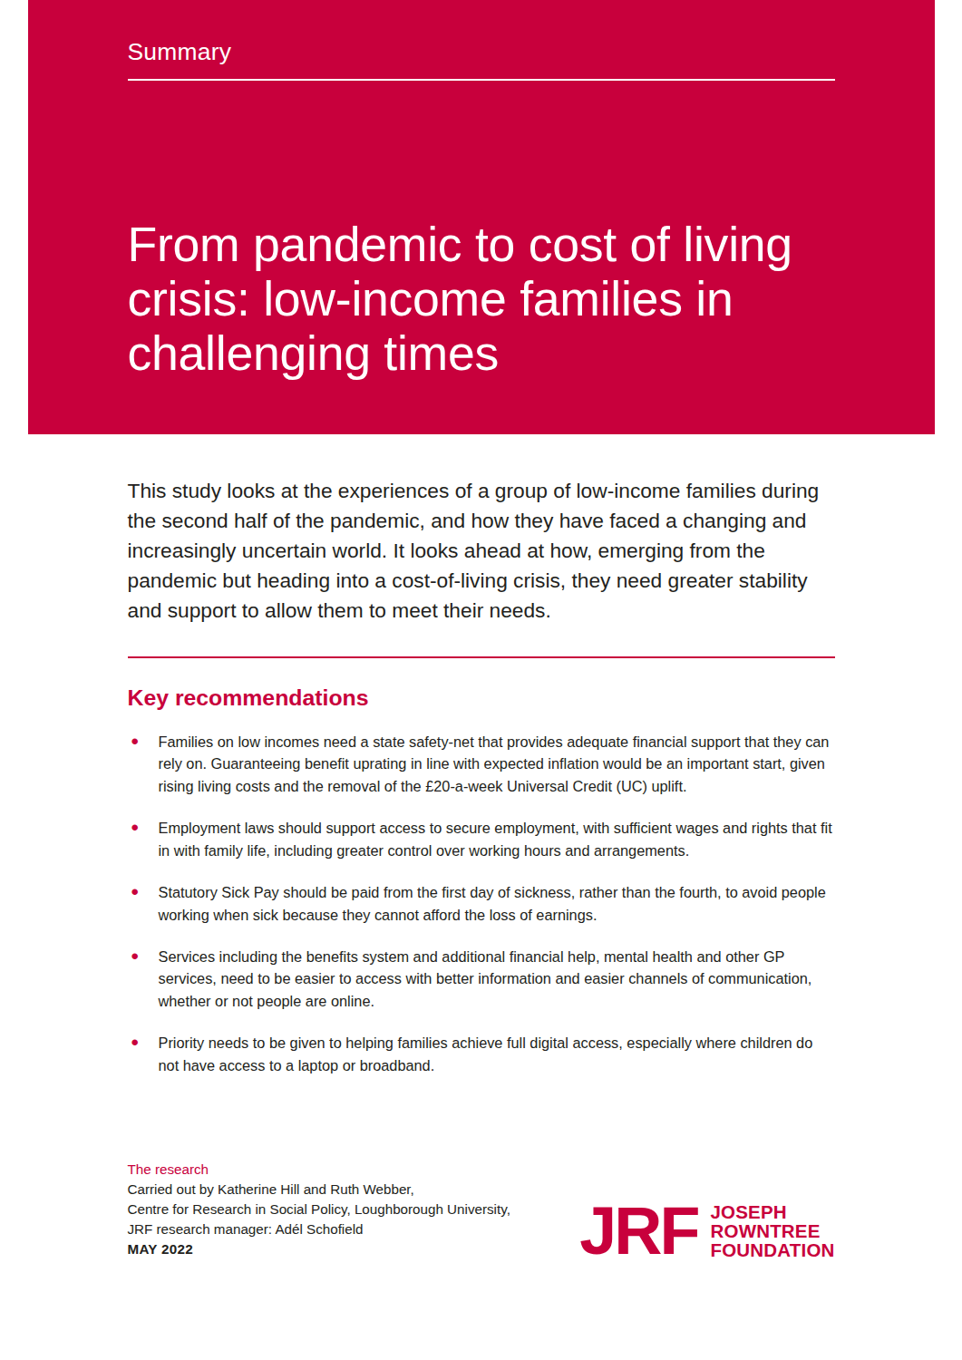Summary
From pandemic to cost of living crisis: low-income families in challenging times
This study looks at the experiences of a group of low-income families during the second half of the pandemic, and how they have faced a changing and increasingly uncertain world. It looks ahead at how, emerging from the pandemic but heading into a cost-of-living crisis, they need greater stability and support to allow them to meet their needs.
Key recommendations
Families on low incomes need a state safety-net that provides adequate financial support that they can rely on. Guaranteeing benefit uprating in line with expected inflation would be an important start, given rising living costs and the removal of the £20-a-week Universal Credit (UC) uplift.
Employment laws should support access to secure employment, with sufficient wages and rights that fit in with family life, including greater control over working hours and arrangements.
Statutory Sick Pay should be paid from the first day of sickness, rather than the fourth, to avoid people working when sick because they cannot afford the loss of earnings.
Services including the benefits system and additional financial help, mental health and other GP services, need to be easier to access with better information and easier channels of communication, whether or not people are online.
Priority needs to be given to helping families achieve full digital access, especially where children do not have access to a laptop or broadband.
The research
Carried out by Katherine Hill and Ruth Webber,
Centre for Research in Social Policy, Loughborough University,
JRF research manager: Adél Schofield
MAY 2022
JRF Joseph
Rowntree
Foundation